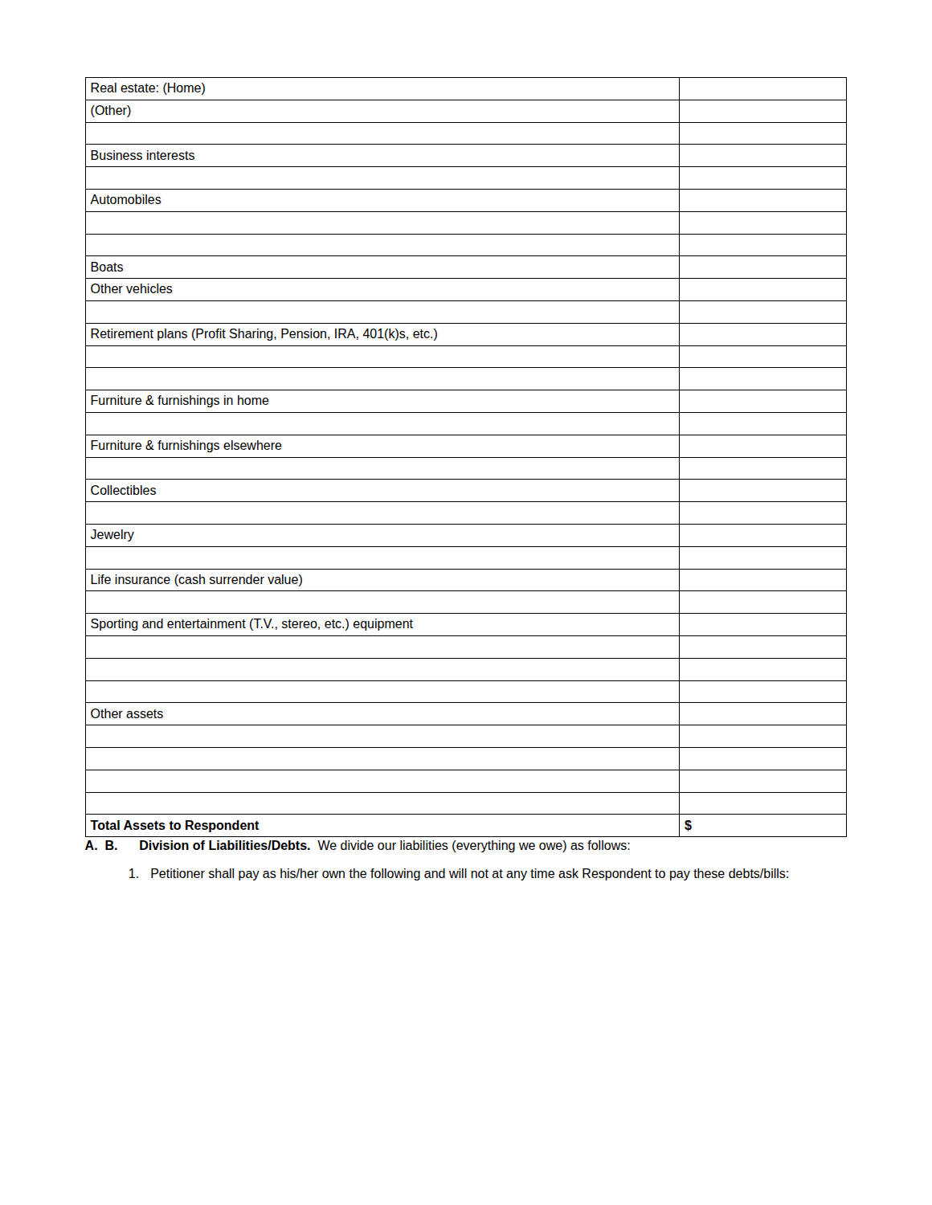| Real estate: (Home) | |
| (Other) | |
| Business interests | |
| Automobiles | |
| Boats | |
| Other vehicles | |
| Retirement plans (Profit Sharing, Pension, IRA, 401(k)s, etc.) | |
| Furniture & furnishings in home | |
| Furniture & furnishings elsewhere | |
| Collectibles | |
| Jewelry | |
| Life insurance (cash surrender value) | |
| Sporting and entertainment (T.V., stereo, etc.) equipment | |
| Other assets | |
| Total Assets to Respondent | $ |
A. B. Division of Liabilities/Debts. We divide our liabilities (everything we owe) as follows:
Petitioner shall pay as his/her own the following and will not at any time ask Respondent to pay these debts/bills: